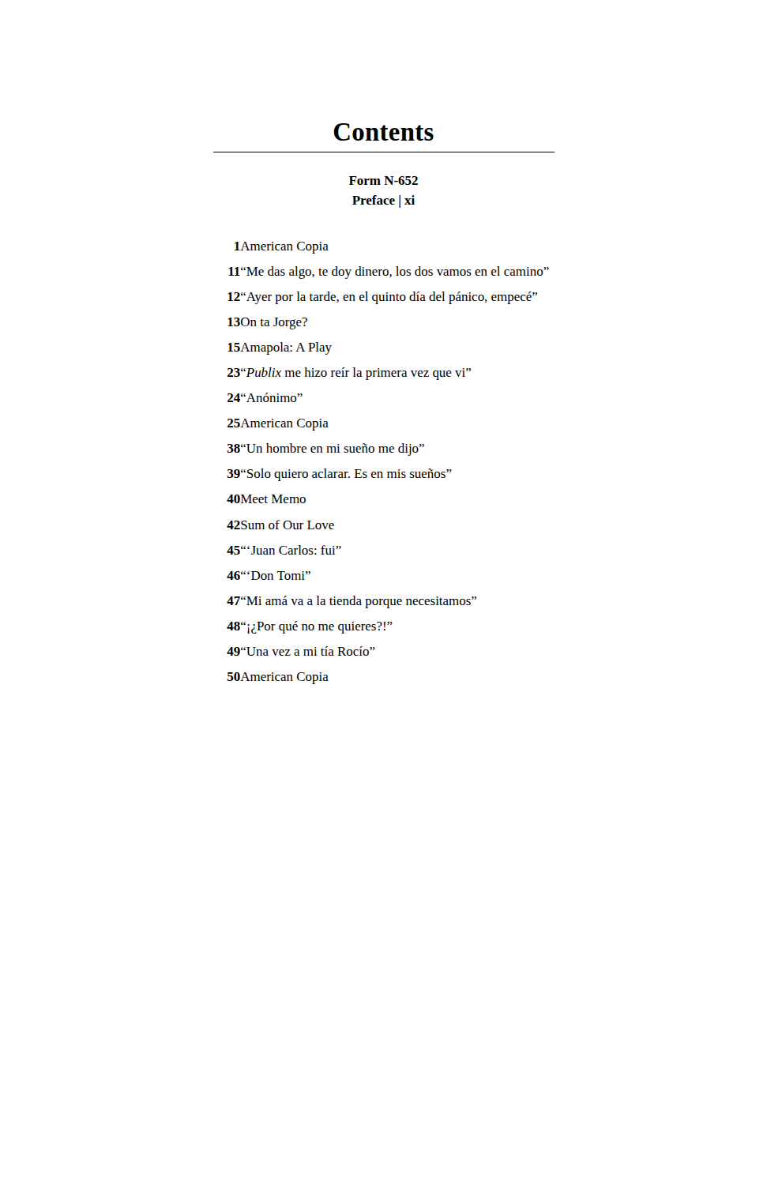Contents
Form N-652
Preface | xi
| 1 | American Copia |
| 11 | “Me das algo, te doy dinero, los dos vamos en el camino” |
| 12 | “Ayer por la tarde, en el quinto día del pánico, empecé” |
| 13 | On ta Jorge? |
| 15 | Amapola: A Play |
| 23 | “ Publix me hizo reír la primera vez que vi” |
| 24 | “Anónimo” |
| 25 | American Copia |
| 38 | “Un hombre en mi sueño me dijo” |
| 39 | “Solo quiero aclarar. Es en mis sueños” |
| 40 | Meet Memo |
| 42 | Sum of Our Love |
| 45 | “‘Juan Carlos: fui” |
| 46 | “‘Don Tomi” |
| 47 | “Mi amá va a la tienda porque necesitamos” |
| 48 | “¡¿Por qué no me quieres?!” |
| 49 | “Una vez a mi tía Rocío” |
| 50 | American Copia |